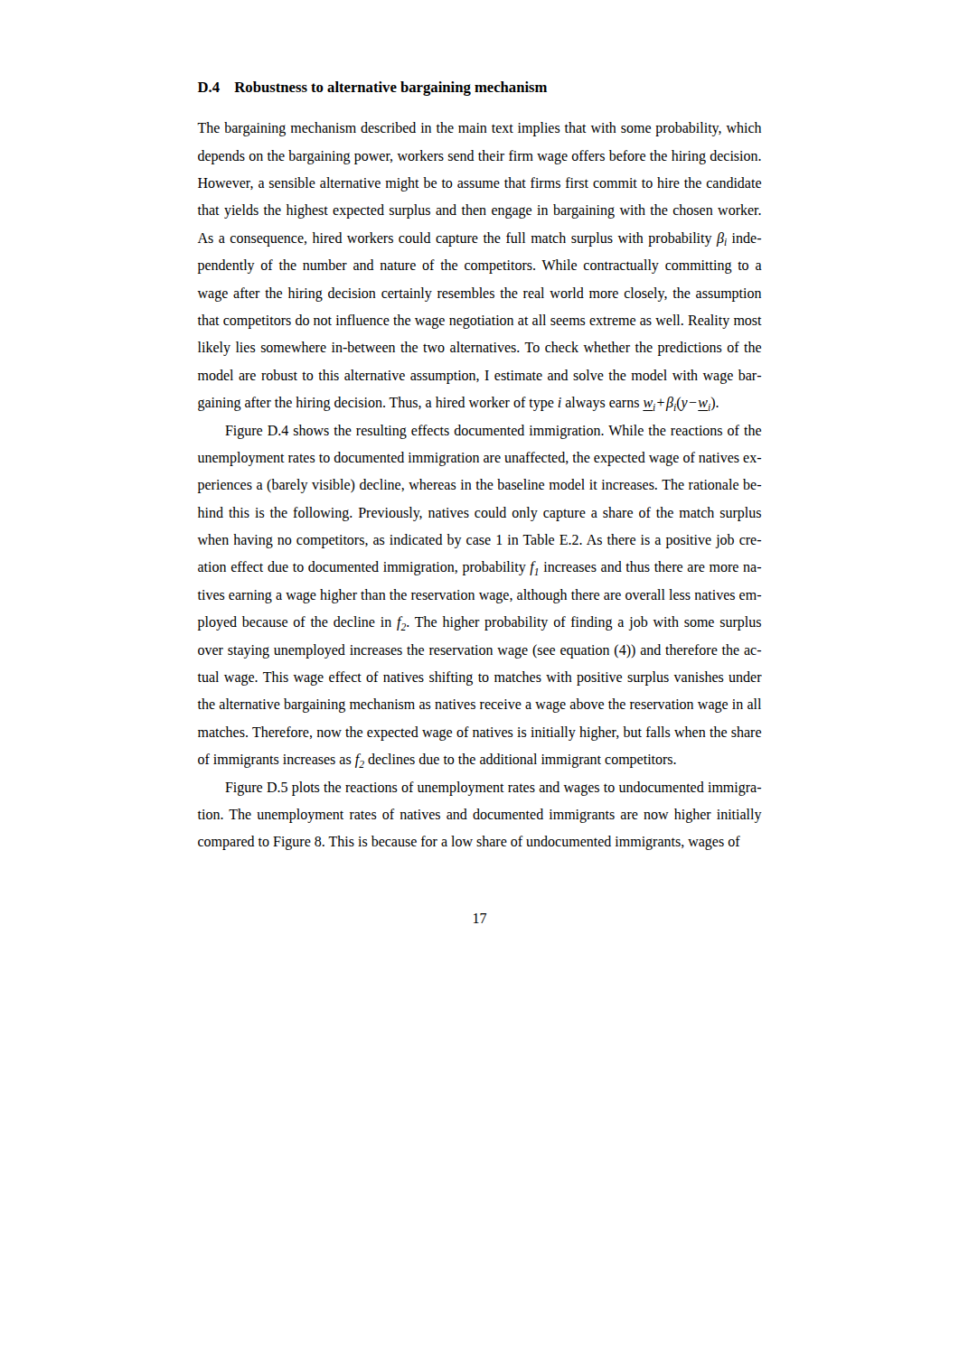D.4 Robustness to alternative bargaining mechanism
The bargaining mechanism described in the main text implies that with some probability, which depends on the bargaining power, workers send their firm wage offers before the hiring decision. However, a sensible alternative might be to assume that firms first commit to hire the candidate that yields the highest expected surplus and then engage in bargaining with the chosen worker. As a consequence, hired workers could capture the full match surplus with probability βi independently of the number and nature of the competitors. While contractually committing to a wage after the hiring decision certainly resembles the real world more closely, the assumption that competitors do not influence the wage negotiation at all seems extreme as well. Reality most likely lies somewhere in-between the two alternatives. To check whether the predictions of the model are robust to this alternative assumption, I estimate and solve the model with wage bargaining after the hiring decision. Thus, a hired worker of type i always earns wi + βi(y − wi).
Figure D.4 shows the resulting effects documented immigration. While the reactions of the unemployment rates to documented immigration are unaffected, the expected wage of natives experiences a (barely visible) decline, whereas in the baseline model it increases. The rationale behind this is the following. Previously, natives could only capture a share of the match surplus when having no competitors, as indicated by case 1 in Table E.2. As there is a positive job creation effect due to documented immigration, probability f1 increases and thus there are more natives earning a wage higher than the reservation wage, although there are overall less natives employed because of the decline in f2. The higher probability of finding a job with some surplus over staying unemployed increases the reservation wage (see equation (4)) and therefore the actual wage. This wage effect of natives shifting to matches with positive surplus vanishes under the alternative bargaining mechanism as natives receive a wage above the reservation wage in all matches. Therefore, now the expected wage of natives is initially higher, but falls when the share of immigrants increases as f2 declines due to the additional immigrant competitors.
Figure D.5 plots the reactions of unemployment rates and wages to undocumented immigration. The unemployment rates of natives and documented immigrants are now higher initially compared to Figure 8. This is because for a low share of undocumented immigrants, wages of
17